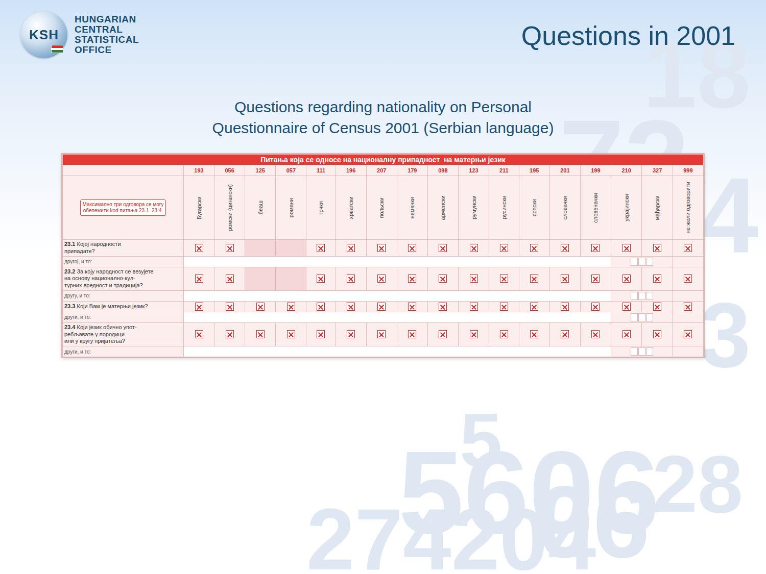18 72 64 03 3 5606 06 274204 5 28
KSH
HUNGARIAN
CENTRAL
STATISTICAL
OFFICE
Questions in 2001
Questions regarding nationality on Personal
Questionnaire of Census 2001 (Serbian language)
| Питања која се односе на националну припадност на матерњи језик |
| | 193 | 056 | 125 | 057 | 111 | 196 | 207 | 179 | 098 | 123 | 211 | 195 | 201 | 199 | 210 | 327 | 999 |
| Максимално три одговора се могу обележити kod питања 23.1 23.4. | Бугарски | ромски (цигански) | беаш | романи | грчки | хрватски | польски | немачки | арменски | румунски | русински | српски | словачки | словеначки | украјински | мађарски | не жели одговорити |
| 23.1 Којој народности припадате? | | | | | | | | | | | | | | | | | |
| другој, и то: | | | |
| 23.2 За коју народност се везујете на основу национално-кул- турних вредност и традиција? | | | | | | | | | | | | | | | | | |
| другу, и то: | | | |
| 23.3 Који Вам је матерњи језик? | | | | | | | | | | | | | | | | | |
| други, и то: | | | |
| 23.4 Који језик обично упот- ребљавате у породици или у кругу пријатеља? | | | | | | | | | | | | | | | | | |
| други, и то: | | | |